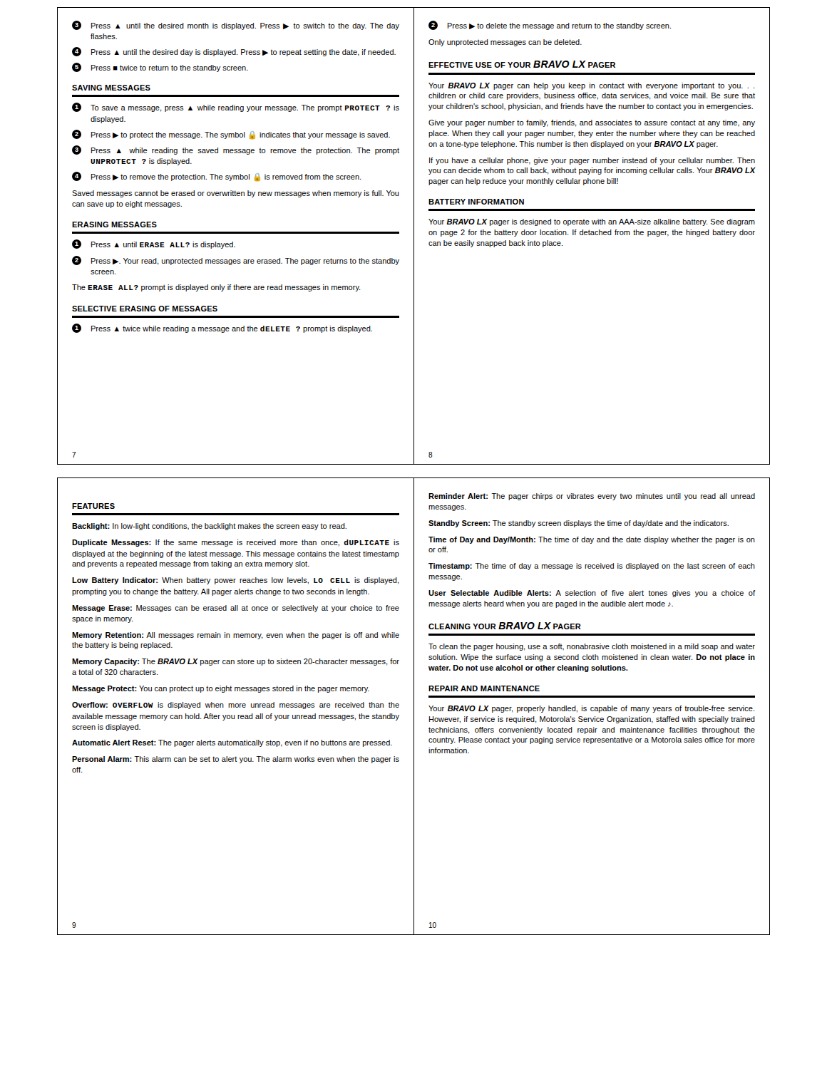Press ▲ until the desired month is displayed. Press ▶ to switch to the day. The day flashes.
Press ▲ until the desired day is displayed. Press ▶ to repeat setting the date, if needed.
Press ■ twice to return to the standby screen.
SAVING MESSAGES
To save a message, press ▲ while reading your message. The prompt PROTECT ? is displayed.
Press ▶ to protect the message. The symbol 🔒 indicates that your message is saved.
Press ▲ while reading the saved message to remove the protection. The prompt UNPROTECT ? is displayed.
Press ▶ to remove the protection. The symbol 🔒 is removed from the screen.
Saved messages cannot be erased or overwritten by new messages when memory is full. You can save up to eight messages.
ERASING MESSAGES
Press ▲ until ERASE ALL? is displayed.
Press ▶. Your read, unprotected messages are erased. The pager returns to the standby screen.
The ERASE ALL? prompt is displayed only if there are read messages in memory.
SELECTIVE ERASING OF MESSAGES
Press ▲ twice while reading a message and the dELETE ? prompt is displayed.
7
Press ▶ to delete the message and return to the standby screen.
Only unprotected messages can be deleted.
EFFECTIVE USE OF YOUR BRAVO LX PAGER
Your BRAVO LX pager can help you keep in contact with everyone important to you. . . children or child care providers, business office, data services, and voice mail. Be sure that your children's school, physician, and friends have the number to contact you in emergencies.
Give your pager number to family, friends, and associates to assure contact at any time, any place. When they call your pager number, they enter the number where they can be reached on a tone-type telephone. This number is then displayed on your BRAVO LX pager.
If you have a cellular phone, give your pager number instead of your cellular number. Then you can decide whom to call back, without paying for incoming cellular calls. Your BRAVO LX pager can help reduce your monthly cellular phone bill!
BATTERY INFORMATION
Your BRAVO LX pager is designed to operate with an AAA-size alkaline battery. See diagram on page 2 for the battery door location. If detached from the pager, the hinged battery door can be easily snapped back into place.
8
FEATURES
Backlight: In low-light conditions, the backlight makes the screen easy to read.
Duplicate Messages: If the same message is received more than once, dUPLICATE is displayed at the beginning of the latest message. This message contains the latest timestamp and prevents a repeated message from taking an extra memory slot.
Low Battery Indicator: When battery power reaches low levels, LO CELL is displayed, prompting you to change the battery. All pager alerts change to two seconds in length.
Message Erase: Messages can be erased all at once or selectively at your choice to free space in memory.
Memory Retention: All messages remain in memory, even when the pager is off and while the battery is being replaced.
Memory Capacity: The BRAVO LX pager can store up to sixteen 20-character messages, for a total of 320 characters.
Message Protect: You can protect up to eight messages stored in the pager memory.
Overflow: OVERFLOW is displayed when more unread messages are received than the available message memory can hold. After you read all of your unread messages, the standby screen is displayed.
Automatic Alert Reset: The pager alerts automatically stop, even if no buttons are pressed.
Personal Alarm: This alarm can be set to alert you. The alarm works even when the pager is off.
9
Reminder Alert: The pager chirps or vibrates every two minutes until you read all unread messages.
Standby Screen: The standby screen displays the time of day/date and the indicators.
Time of Day and Day/Month: The time of day and the date display whether the pager is on or off.
Timestamp: The time of day a message is received is displayed on the last screen of each message.
User Selectable Audible Alerts: A selection of five alert tones gives you a choice of message alerts heard when you are paged in the audible alert mode ♪.
CLEANING YOUR BRAVO LX PAGER
To clean the pager housing, use a soft, nonabrasive cloth moistened in a mild soap and water solution. Wipe the surface using a second cloth moistened in clean water. Do not place in water. Do not use alcohol or other cleaning solutions.
REPAIR AND MAINTENANCE
Your BRAVO LX pager, properly handled, is capable of many years of trouble-free service. However, if service is required, Motorola's Service Organization, staffed with specially trained technicians, offers conveniently located repair and maintenance facilities throughout the country. Please contact your paging service representative or a Motorola sales office for more information.
10